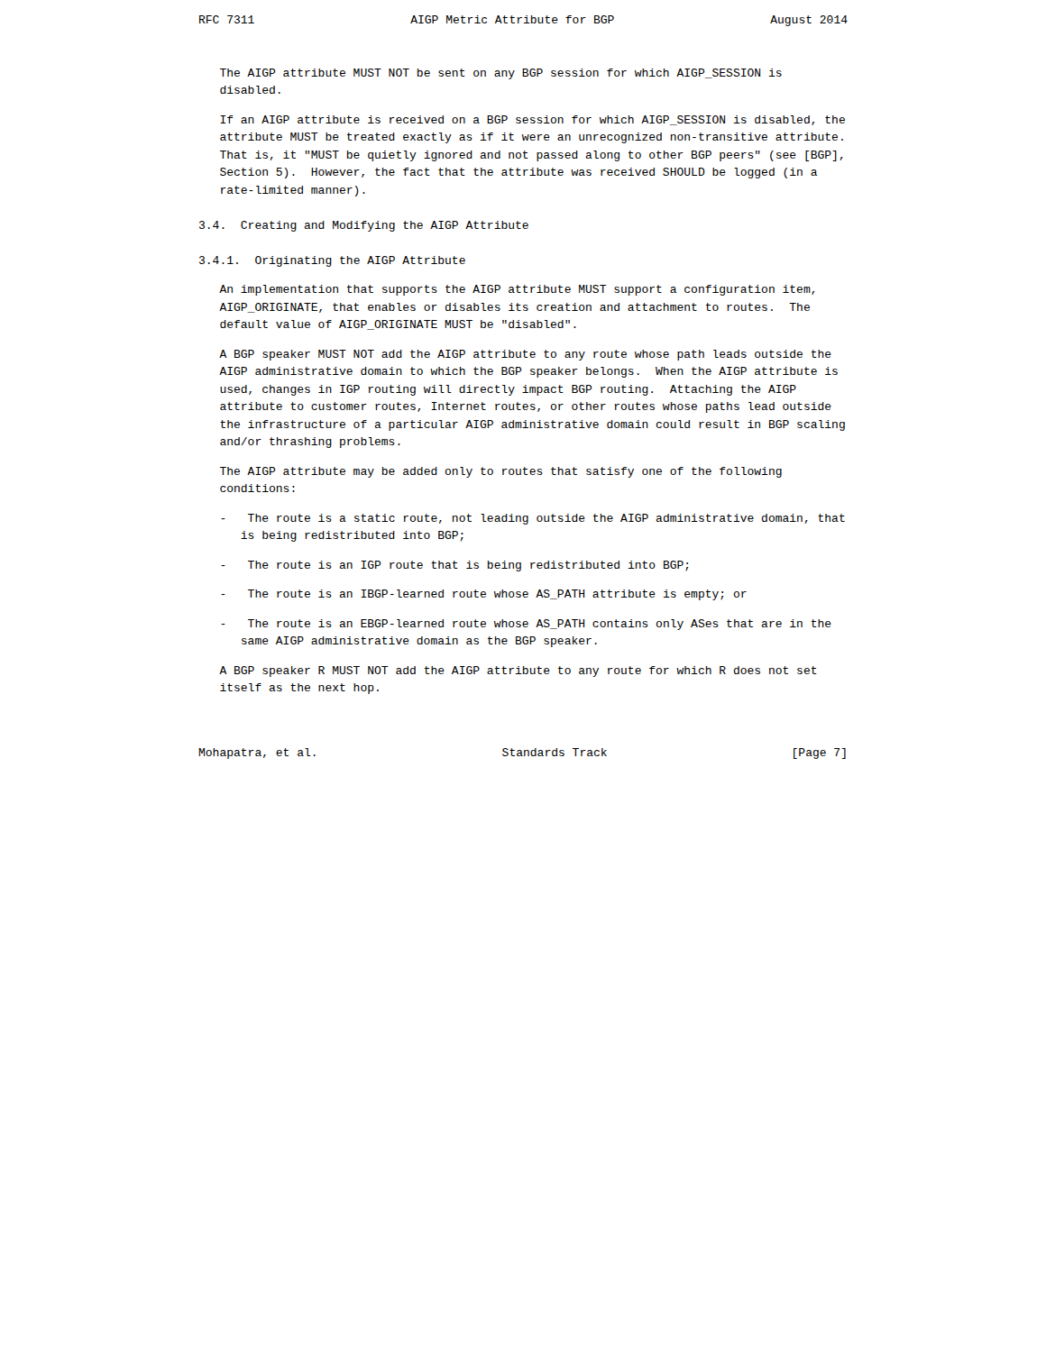RFC 7311 AIGP Metric Attribute for BGP August 2014
The AIGP attribute MUST NOT be sent on any BGP session for which AIGP_SESSION is disabled.
If an AIGP attribute is received on a BGP session for which AIGP_SESSION is disabled, the attribute MUST be treated exactly as if it were an unrecognized non-transitive attribute. That is, it "MUST be quietly ignored and not passed along to other BGP peers" (see [BGP], Section 5). However, the fact that the attribute was received SHOULD be logged (in a rate-limited manner).
3.4. Creating and Modifying the AIGP Attribute
3.4.1. Originating the AIGP Attribute
An implementation that supports the AIGP attribute MUST support a configuration item, AIGP_ORIGINATE, that enables or disables its creation and attachment to routes. The default value of AIGP_ORIGINATE MUST be "disabled".
A BGP speaker MUST NOT add the AIGP attribute to any route whose path leads outside the AIGP administrative domain to which the BGP speaker belongs. When the AIGP attribute is used, changes in IGP routing will directly impact BGP routing. Attaching the AIGP attribute to customer routes, Internet routes, or other routes whose paths lead outside the infrastructure of a particular AIGP administrative domain could result in BGP scaling and/or thrashing problems.
The AIGP attribute may be added only to routes that satisfy one of the following conditions:
The route is a static route, not leading outside the AIGP administrative domain, that is being redistributed into BGP;
The route is an IGP route that is being redistributed into BGP;
The route is an IBGP-learned route whose AS_PATH attribute is empty; or
The route is an EBGP-learned route whose AS_PATH contains only ASes that are in the same AIGP administrative domain as the BGP speaker.
A BGP speaker R MUST NOT add the AIGP attribute to any route for which R does not set itself as the next hop.
Mohapatra, et al. Standards Track [Page 7]